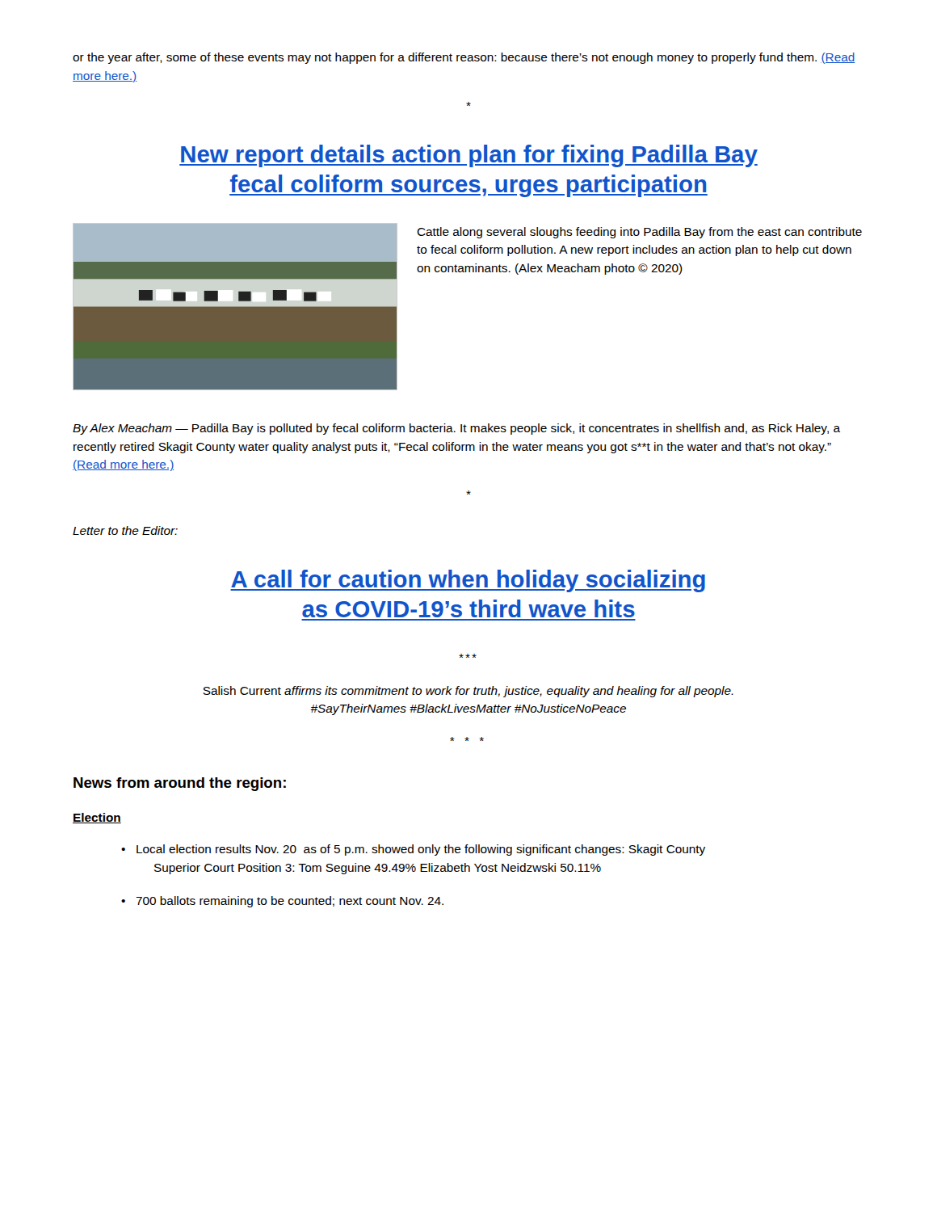or the year after, some of these events may not happen for a different reason: because there’s not enough money to properly fund them. (Read more here.)
*
New report details action plan for fixing Padilla Bay
fecal coliform sources, urges participation
Cattle along several sloughs feeding into Padilla Bay from the east can contribute to fecal coliform pollution. A new report includes an action plan to help cut down on contaminants. (Alex Meacham photo © 2020)
By Alex Meacham — Padilla Bay is polluted by fecal coliform bacteria. It makes people sick, it concentrates in shellfish and, as Rick Haley, a recently retired Skagit County water quality analyst puts it, “Fecal coliform in the water means you got s**t in the water and that’s not okay.” (Read more here.)
*
Letter to the Editor:
A call for caution when holiday socializing
as COVID-19’s third wave hits
***
Salish Current affirms its commitment to work for truth, justice, equality and healing for all people.
#SayTheirNames #BlackLivesMatter #NoJusticeNoPeace
* * *
News from around the region:
Election
Local election results Nov. 20 as of 5 p.m. showed only the following significant changes: Skagit County Superior Court Position 3: Tom Seguine 49.49% Elizabeth Yost Neidzwski 50.11%
700 ballots remaining to be counted; next count Nov. 24.